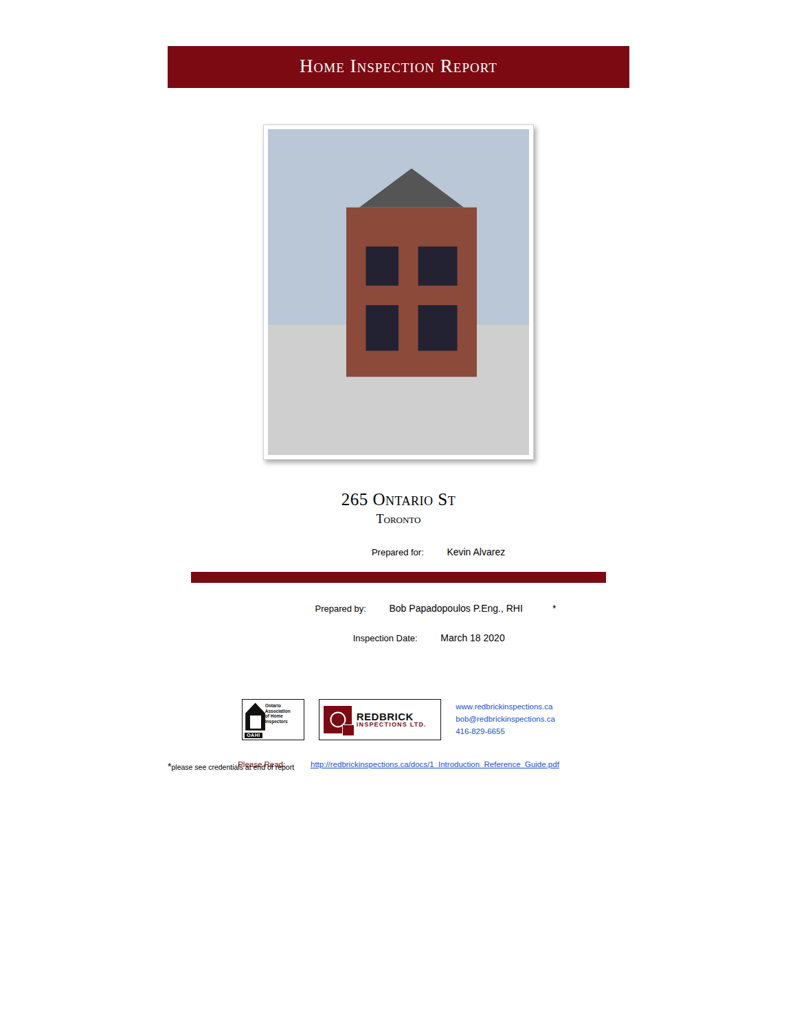Home Inspection Report
265 Ontario St
Toronto
Prepared for: Kevin Alvarez
Prepared by: Bob Papadopoulos P.Eng., RHI*
Inspection Date: March 18 2020
Ontario
Association
of Home
Inspectors
OAHI
REDBRICK
INSPECTIONS LTD.
www.redbrickinspections.ca
bob@redbrickinspections.ca
416-829-6655
Please Read: http://redbrickinspections.ca/docs/1_Introduction_Reference_Guide.pdf
*please see credentials at end of report